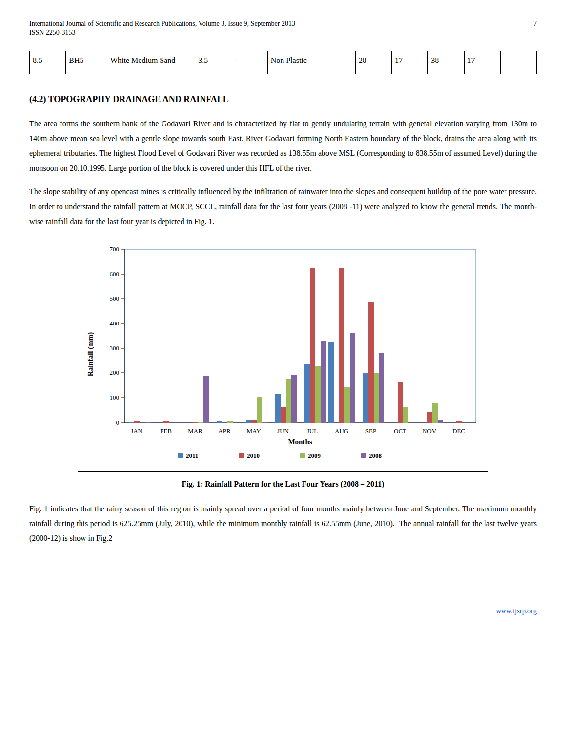International Journal of Scientific and Research Publications, Volume 3, Issue 9, September 2013
ISSN 2250-3153
7
| 8.5 | BH5 | White Medium Sand | 3.5 | - | Non Plastic | 28 | 17 | 38 | 17 | - |
(4.2) TOPOGRAPHY DRAINAGE AND RAINFALL
The area forms the southern bank of the Godavari River and is characterized by flat to gently undulating terrain with general elevation varying from 130m to 140m above mean sea level with a gentle slope towards south East. River Godavari forming North Eastern boundary of the block, drains the area along with its ephemeral tributaries. The highest Flood Level of Godavari River was recorded as 138.55m above MSL (Corresponding to 838.55m of assumed Level) during the monsoon on 20.10.1995. Large portion of the block is covered under this HFL of the river.
The slope stability of any opencast mines is critically influenced by the infiltration of rainwater into the slopes and consequent buildup of the pore water pressure. In order to understand the rainfall pattern at MOCP, SCCL, rainfall data for the last four years (2008 -11) were analyzed to know the general trends. The month-wise rainfall data for the last four year is depicted in Fig. 1.
Rainfall (mm) 0 100 200 300 400 500 600 700 JAN FEB MAR APR MAY JUN JUL AUG SEP OCT NOV DEC Months 2011 2010 2009 2008
Fig. 1: Rainfall Pattern for the Last Four Years (2008 – 2011)
Fig. 1 indicates that the rainy season of this region is mainly spread over a period of four months mainly between June and September. The maximum monthly rainfall during this period is 625.25mm (July, 2010), while the minimum monthly rainfall is 62.55mm (June, 2010). The annual rainfall for the last twelve years (2000-12) is show in Fig.2
www.ijsrp.org